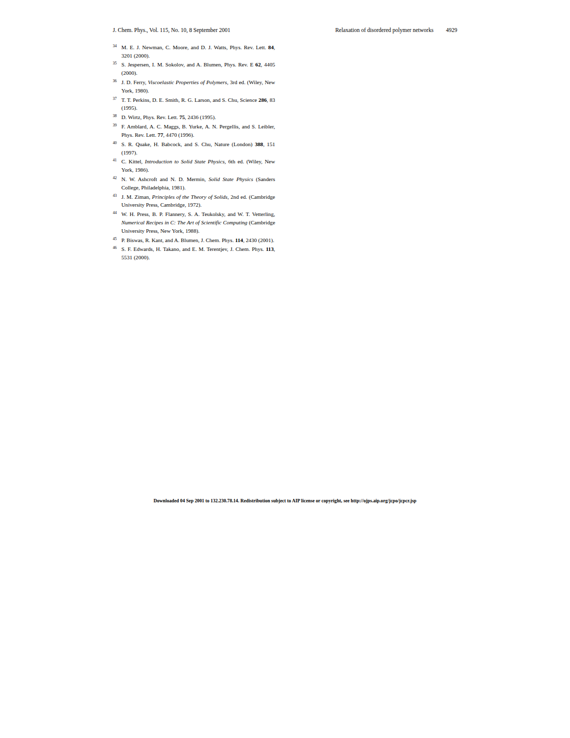J. Chem. Phys., Vol. 115, No. 10, 8 September 2001 Relaxation of disordered polymer networks4929
34 M. E. J. Newman, C. Moore, and D. J. Watts, Phys. Rev. Lett. 84, 3201 (2000).
35 S. Jespersen, I. M. Sokolov, and A. Blumen, Phys. Rev. E 62, 4405 (2000).
36 J. D. Ferry, Viscoelastic Properties of Polymers, 3rd ed. (Wiley, New York, 1980).
37 T. T. Perkins, D. E. Smith, R. G. Larson, and S. Chu, Science 286, 83 (1995).
38 D. Wirtz, Phys. Rev. Lett. 75, 2436 (1995).
39 F. Amblard, A. C. Maggs, B. Yurke, A. N. Pergellis, and S. Leibler, Phys. Rev. Lett. 77, 4470 (1996).
40 S. R. Quake, H. Babcock, and S. Chu, Nature (London) 388, 151 (1997).
41 C. Kittel, Introduction to Solid State Physics, 6th ed. (Wiley, New York, 1986).
42 N. W. Ashcroft and N. D. Mermin, Solid State Physics (Sanders College, Philadelphia, 1981).
43 J. M. Ziman, Principles of the Theory of Solids, 2nd ed. (Cambridge University Press, Cambridge, 1972).
44 W. H. Press, B. P. Flannery, S. A. Teukolsky, and W. T. Vetterling, Numerical Recipes in C: The Art of Scientific Computing (Cambridge University Press, New York, 1988).
45 P. Biswas, R. Kant, and A. Blumen, J. Chem. Phys. 114, 2430 (2001).
46 S. F. Edwards, H. Takano, and E. M. Terentjev, J. Chem. Phys. 113, 5531 (2000).
Downloaded 04 Sep 2001 to 132.230.78.14. Redistribution subject to AIP license or copyright, see http://ojps.aip.org/jcpo/jcpcr.jsp